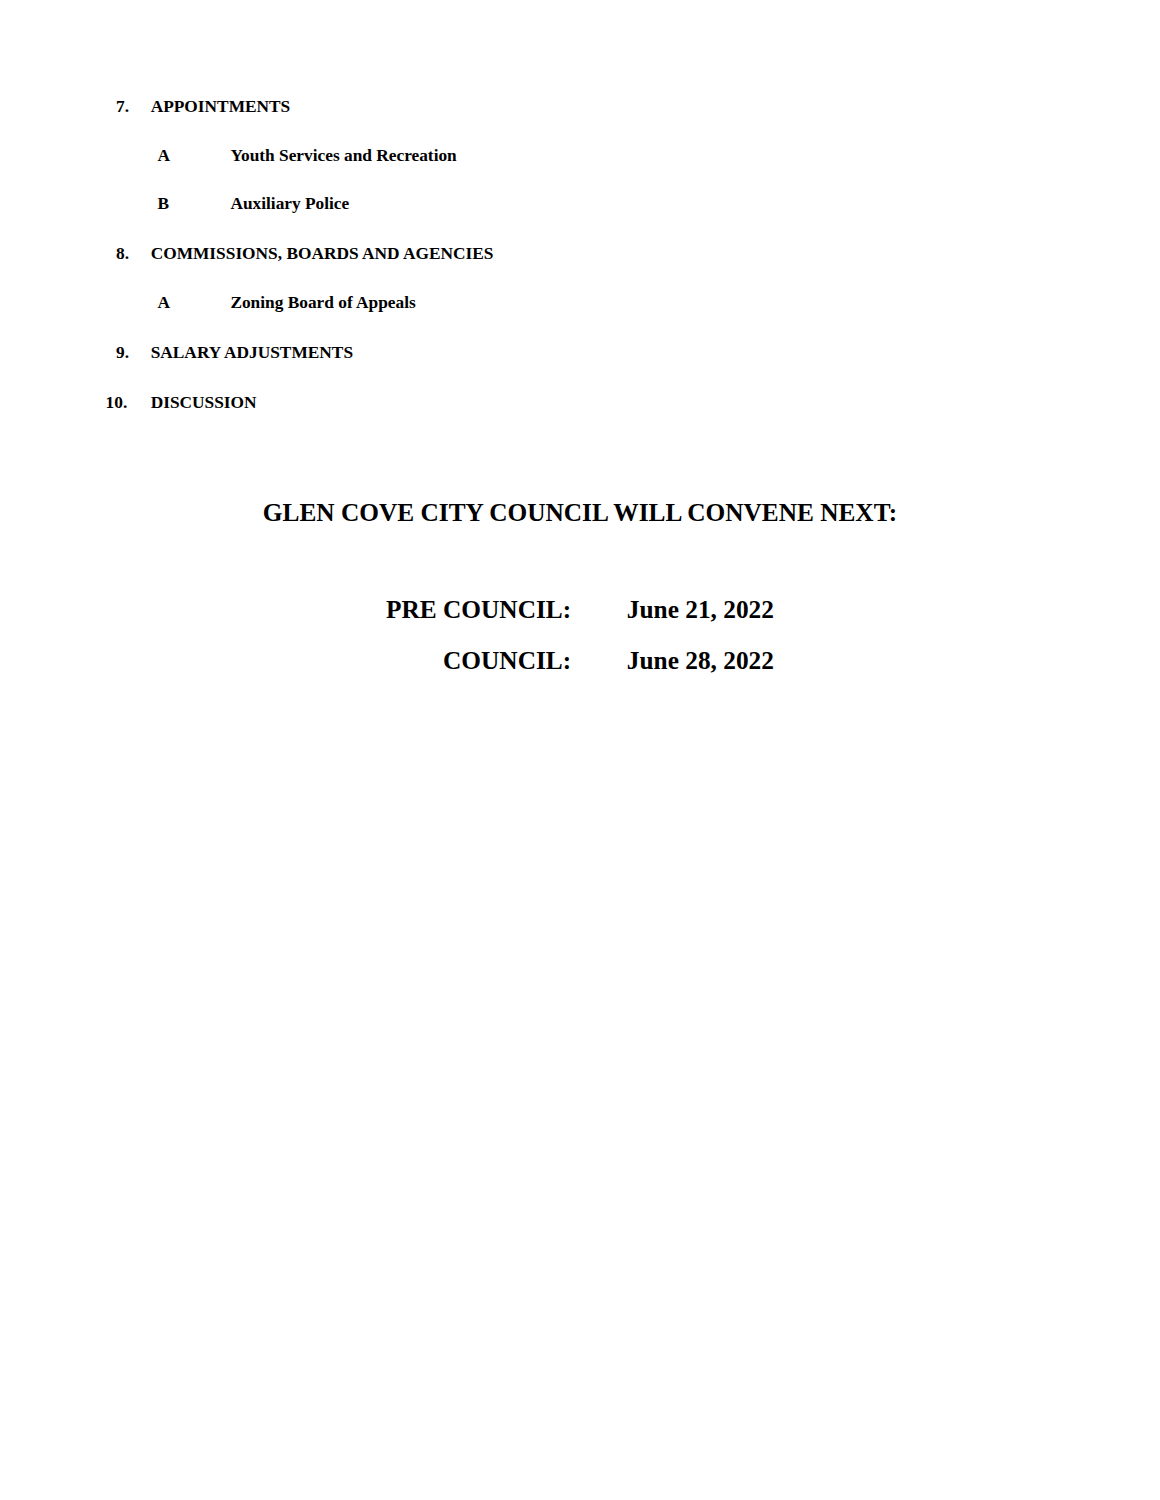APPOINTMENTS
AYouth Services and Recreation
BAuxiliary Police
COMMISSIONS, BOARDS AND AGENCIES
AZoning Board of Appeals
SALARY ADJUSTMENTS
DISCUSSION
GLEN COVE CITY COUNCIL WILL CONVENE NEXT:
| PRE COUNCIL: | June 21, 2022 |
| COUNCIL: | June 28, 2022 |